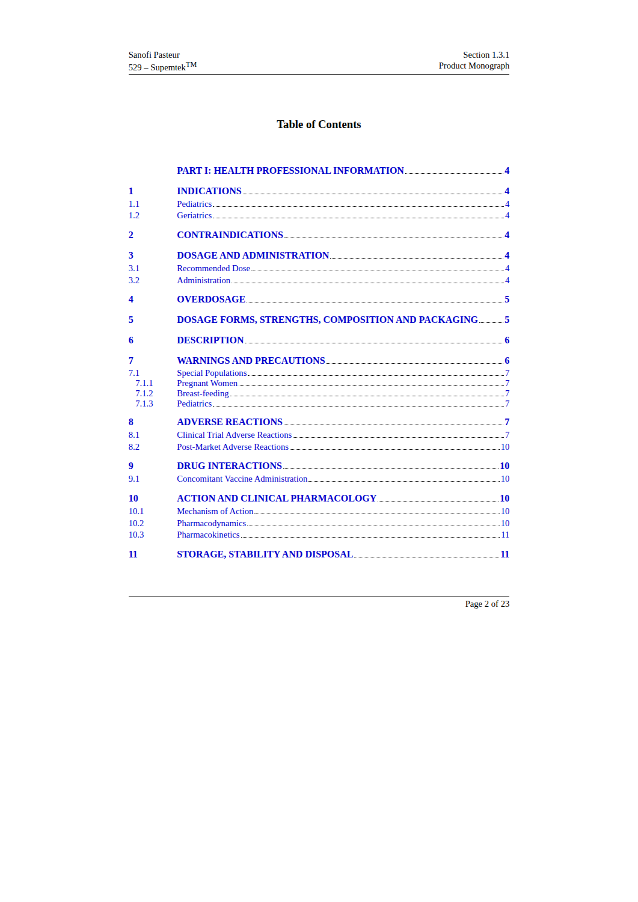Sanofi Pasteur
529 – SupemtekTM
Section 1.3.1
Product Monograph
Table of Contents
| | PART I: HEALTH PROFESSIONAL INFORMATION 4 |
| 1 | INDICATIONS 4 |
| 1.1 | Pediatrics 4 |
| 1.2 | Geriatrics 4 |
| 2 | CONTRAINDICATIONS 4 |
| 3 | DOSAGE AND ADMINISTRATION 4 |
| 3.1 | Recommended Dose 4 |
| 3.2 | Administration 4 |
| 4 | OVERDOSAGE 5 |
| 5 | DOSAGE FORMS, STRENGTHS, COMPOSITION AND PACKAGING 5 |
| 6 | DESCRIPTION 6 |
| 7 | WARNINGS AND PRECAUTIONS 6 |
| 7.1 | Special Populations 7 |
| 7.1.1 | Pregnant Women 7 |
| 7.1.2 | Breast-feeding 7 |
| 7.1.3 | Pediatrics 7 |
| 8 | ADVERSE REACTIONS 7 |
| 8.1 | Clinical Trial Adverse Reactions 7 |
| 8.2 | Post-Market Adverse Reactions 10 |
| 9 | DRUG INTERACTIONS 10 |
| 9.1 | Concomitant Vaccine Administration 10 |
| 10 | ACTION AND CLINICAL PHARMACOLOGY 10 |
| 10.1 | Mechanism of Action 10 |
| 10.2 | Pharmacodynamics 10 |
| 10.3 | Pharmacokinetics 11 |
| 11 | STORAGE, STABILITY AND DISPOSAL 11 |
Page 2 of 23